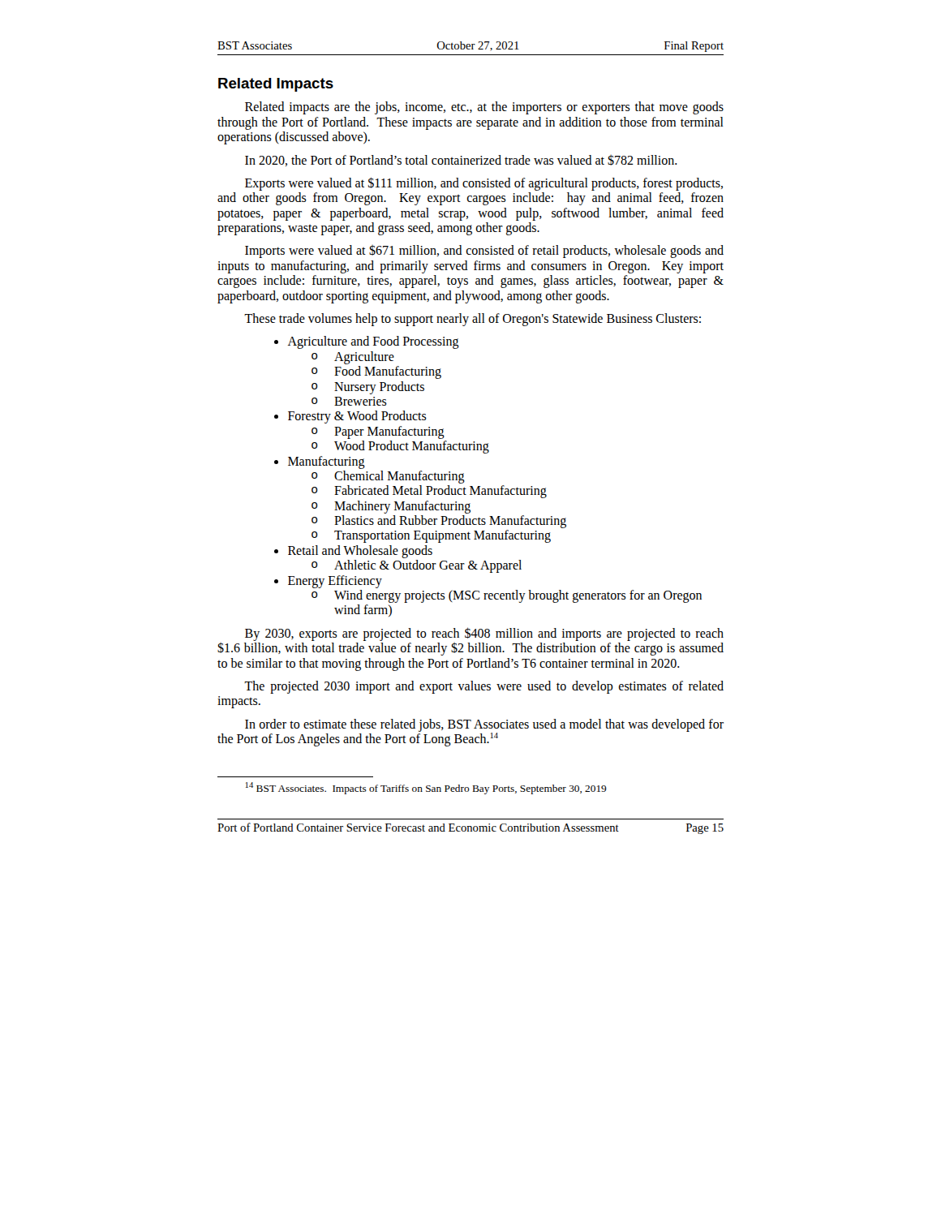BST Associates
October 27, 2021
Final Report
Related Impacts
Related impacts are the jobs, income, etc., at the importers or exporters that move goods through the Port of Portland. These impacts are separate and in addition to those from terminal operations (discussed above).
In 2020, the Port of Portland’s total containerized trade was valued at $782 million.
Exports were valued at $111 million, and consisted of agricultural products, forest products, and other goods from Oregon. Key export cargoes include: hay and animal feed, frozen potatoes, paper & paperboard, metal scrap, wood pulp, softwood lumber, animal feed preparations, waste paper, and grass seed, among other goods.
Imports were valued at $671 million, and consisted of retail products, wholesale goods and inputs to manufacturing, and primarily served firms and consumers in Oregon. Key import cargoes include: furniture, tires, apparel, toys and games, glass articles, footwear, paper & paperboard, outdoor sporting equipment, and plywood, among other goods.
These trade volumes help to support nearly all of Oregon's Statewide Business Clusters:
Agriculture and Food Processing
Agriculture
Food Manufacturing
Nursery Products
Breweries
Forestry & Wood Products
Paper Manufacturing
Wood Product Manufacturing
Manufacturing
Chemical Manufacturing
Fabricated Metal Product Manufacturing
Machinery Manufacturing
Plastics and Rubber Products Manufacturing
Transportation Equipment Manufacturing
Retail and Wholesale goods
Athletic & Outdoor Gear & Apparel
Energy Efficiency
Wind energy projects (MSC recently brought generators for an Oregon wind farm)
By 2030, exports are projected to reach $408 million and imports are projected to reach $1.6 billion, with total trade value of nearly $2 billion. The distribution of the cargo is assumed to be similar to that moving through the Port of Portland’s T6 container terminal in 2020.
The projected 2030 import and export values were used to develop estimates of related impacts.
In order to estimate these related jobs, BST Associates used a model that was developed for the Port of Los Angeles and the Port of Long Beach.14
14 BST Associates. Impacts of Tariffs on San Pedro Bay Ports, September 30, 2019
Port of Portland Container Service Forecast and Economic Contribution Assessment
Page 15